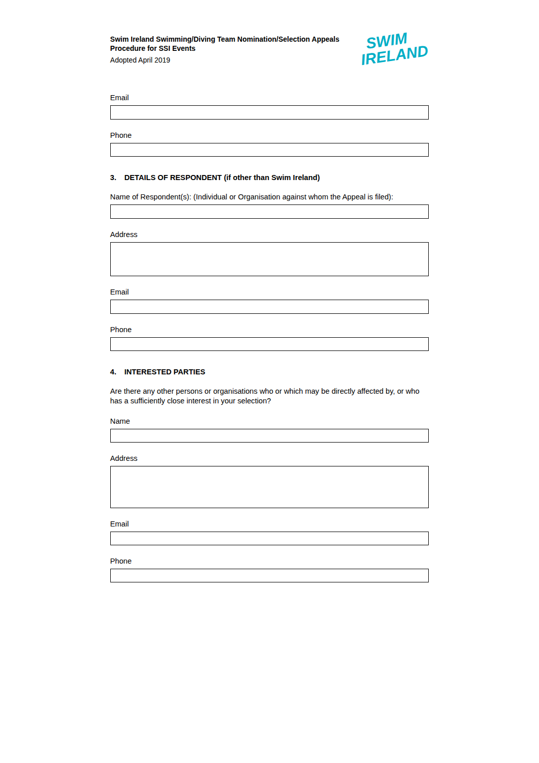Swim Ireland Swimming/Diving Team Nomination/Selection Appeals Procedure for SSI Events
Adopted April 2019
SWIM IRELAND
Email
Phone
3. DETAILS OF RESPONDENT (if other than Swim Ireland)
Name of Respondent(s): (Individual or Organisation against whom the Appeal is filed):
Address
Email
Phone
4. INTERESTED PARTIES
Are there any other persons or organisations who or which may be directly affected by, or who has a sufficiently close interest in your selection?
Name
Address
Email
Phone